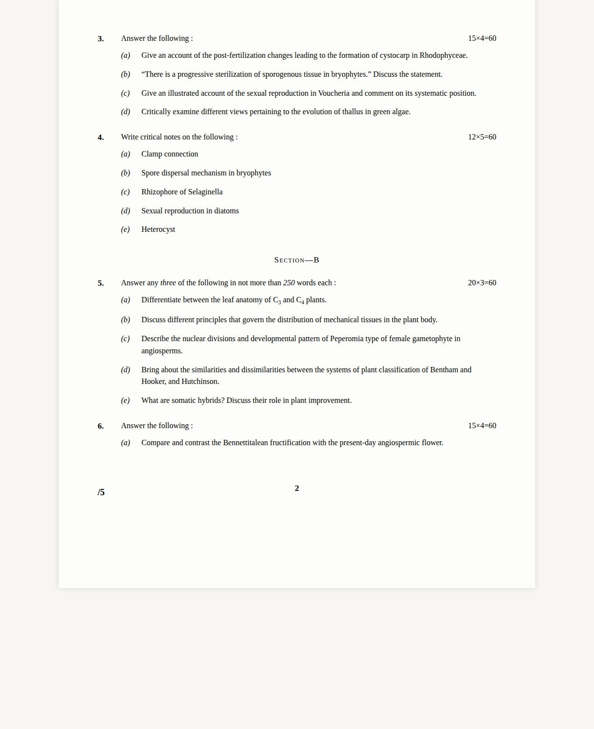3. Answer the following :15×4=60
(a) Give an account of the post-fertilization changes leading to the formation of cystocarp in Rhodophyceae.
(b)“There is a progressive sterilization of sporogenous tissue in bryophytes.” Discuss the statement.
(c) Give an illustrated account of the sexual reproduction in Voucheria and comment on its systematic position.
(d) Critically examine different views pertaining to the evolution of thallus in green algae.
4. Write critical notes on the following :12×5=60
(a) Clamp connection
(b) Spore dispersal mechanism in bryophytes
(c) Rhizophore of Selaginella
(d) Sexual reproduction in diatoms
(e) Heterocyst
Section—B
5. Answer any three of the following in not more than 250 words each :20×3=60
(a) Differentiate between the leaf anatomy of C3 and C4 plants.
(b) Discuss different principles that govern the distribution of mechanical tissues in the plant body.
(c) Describe the nuclear divisions and developmental pattern of Peperomia type of female gametophyte in angiosperms.
(d) Bring about the similarities and dissimilarities between the systems of plant classification of Bentham and Hooker, and Hutchinson.
(e) What are somatic hybrids? Discuss their role in plant improvement.
6. Answer the following :15×4=60
(a) Compare and contrast the Bennettitalean fructification with the present-day angiospermic flower.
/5
2